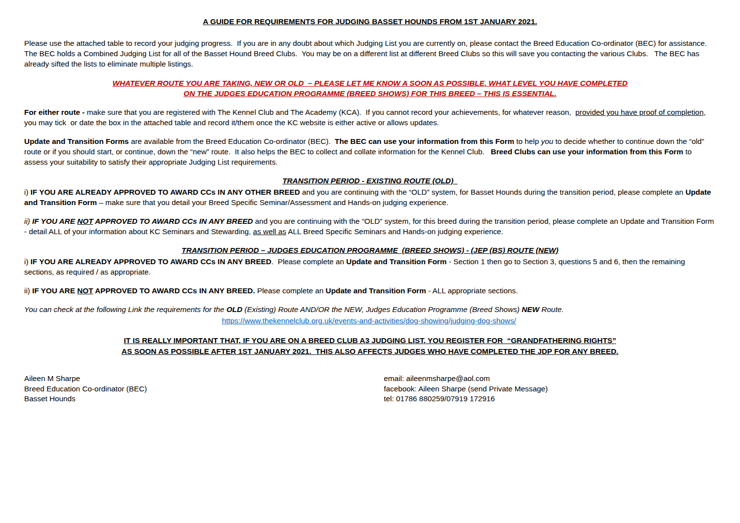A GUIDE FOR REQUIREMENTS FOR JUDGING BASSET HOUNDS FROM 1ST JANUARY 2021.
Please use the attached table to record your judging progress. If you are in any doubt about which Judging List you are currently on, please contact the Breed Education Co-ordinator (BEC) for assistance. The BEC holds a Combined Judging List for all of the Basset Hound Breed Clubs. You may be on a different list at different Breed Clubs so this will save you contacting the various Clubs. The BEC has already sifted the lists to eliminate multiple listings.
WHATEVER ROUTE YOU ARE TAKING, NEW OR OLD – PLEASE LET ME KNOW A SOON AS POSSIBLE, WHAT LEVEL YOU HAVE COMPLETED
ON THE JUDGES EDUCATION PROGRAMME (BREED SHOWS) FOR THIS BREED – THIS IS ESSENTIAL.
For either route - make sure that you are registered with The Kennel Club and The Academy (KCA). If you cannot record your achievements, for whatever reason, provided you have proof of completion, you may tick or date the box in the attached table and record it/them once the KC website is either active or allows updates.
Update and Transition Forms are available from the Breed Education Co-ordinator (BEC). The BEC can use your information from this Form to help you to decide whether to continue down the “old” route or if you should start, or continue, down the “new” route. It also helps the BEC to collect and collate information for the Kennel Club. Breed Clubs can use your information from this Form to assess your suitability to satisfy their appropriate Judging List requirements.
TRANSITION PERIOD - EXISTING ROUTE (OLD)
i) IF YOU ARE ALREADY APPROVED TO AWARD CCs IN ANY OTHER BREED and you are continuing with the “OLD” system, for Basset Hounds during the transition period, please complete an Update and Transition Form – make sure that you detail your Breed Specific Seminar/Assessment and Hands-on judging experience.
ii) IF YOU ARE NOT APPROVED TO AWARD CCs IN ANY BREED and you are continuing with the “OLD” system, for this breed during the transition period, please complete an Update and Transition Form - detail ALL of your information about KC Seminars and Stewarding, as well as ALL Breed Specific Seminars and Hands-on judging experience.
TRANSITION PERIOD – JUDGES EDUCATION PROGRAMME (BREED SHOWS) - (JEP (BS) ROUTE (NEW)
i) IF YOU ARE ALREADY APPROVED TO AWARD CCs IN ANY BREED. Please complete an Update and Transition Form - Section 1 then go to Section 3, questions 5 and 6, then the remaining sections, as required / as appropriate.
ii) IF YOU ARE NOT APPROVED TO AWARD CCs IN ANY BREED. Please complete an Update and Transition Form - ALL appropriate sections.
You can check at the following Link the requirements for the OLD (Existing) Route AND/OR the NEW, Judges Education Programme (Breed Shows) NEW Route.
https://www.thekennelclub.org.uk/events-and-activities/dog-showing/judging-dog-shows/
IT IS REALLY IMPORTANT THAT, IF YOU ARE ON A BREED CLUB A3 JUDGING LIST, YOU REGISTER FOR “GRANDFATHERING RIGHTS”
AS SOON AS POSSIBLE AFTER 1ST JANUARY 2021. THIS ALSO AFFECTS JUDGES WHO HAVE COMPLETED THE JDP FOR ANY BREED.
| Aileen M Sharpe | email: aileenmsharpe@aol.com |
| Breed Education Co-ordinator (BEC) | facebook: Aileen Sharpe (send Private Message) |
| Basset Hounds | tel: 01786 880259/07919 172916 |